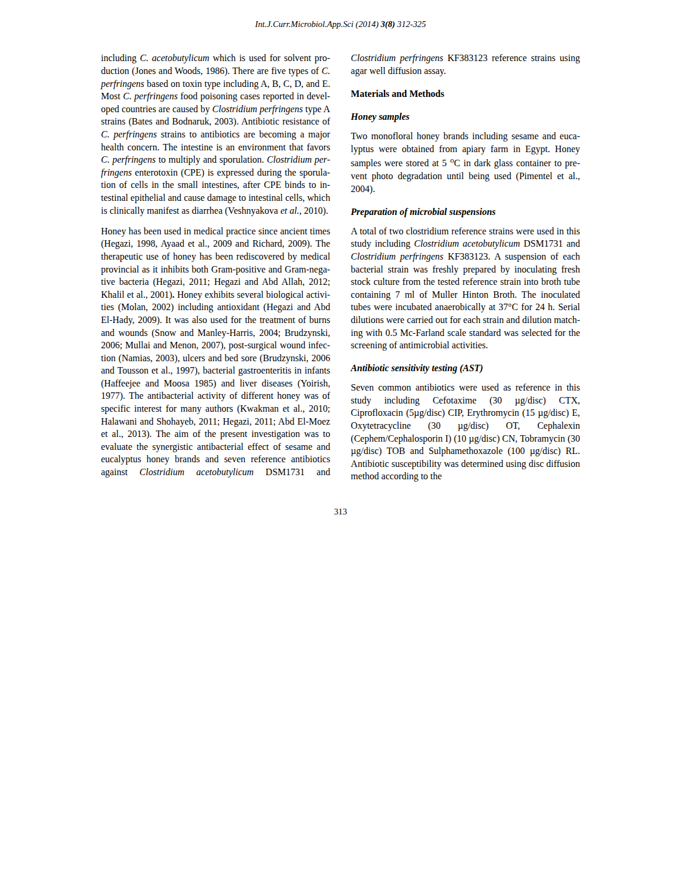Int.J.Curr.Microbiol.App.Sci (2014) 3(8) 312-325
including C. acetobutylicum which is used for solvent production (Jones and Woods, 1986). There are five types of C. perfringens based on toxin type including A, B, C, D, and E. Most C. perfringens food poisoning cases reported in developed countries are caused by Clostridium perfringens type A strains (Bates and Bodnaruk, 2003). Antibiotic resistance of C. perfringens strains to antibiotics are becoming a major health concern. The intestine is an environment that favors C. perfringens to multiply and sporulation. Clostridium perfringens enterotoxin (CPE) is expressed during the sporulation of cells in the small intestines, after CPE binds to intestinal epithelial and cause damage to intestinal cells, which is clinically manifest as diarrhea (Veshnyakova et al., 2010).
Honey has been used in medical practice since ancient times (Hegazi, 1998, Ayaad et al., 2009 and Richard, 2009). The therapeutic use of honey has been rediscovered by medical provincial as it inhibits both Gram-positive and Gram-negative bacteria (Hegazi, 2011; Hegazi and Abd Allah, 2012; Khalil et al., 2001). Honey exhibits several biological activities (Molan, 2002) including antioxidant (Hegazi and Abd El-Hady, 2009). It was also used for the treatment of burns and wounds (Snow and Manley-Harris, 2004; Brudzynski, 2006; Mullai and Menon, 2007), post-surgical wound infection (Namias, 2003), ulcers and bed sore (Brudzynski, 2006 and Tousson et al., 1997), bacterial gastroenteritis in infants (Haffeejee and Moosa 1985) and liver diseases (Yoirish, 1977). The antibacterial activity of different honey was of specific interest for many authors (Kwakman et al., 2010; Halawani and Shohayeb, 2011; Hegazi, 2011; Abd El-Moez et al., 2013). The aim of the present investigation was to evaluate the synergistic antibacterial effect of sesame and eucalyptus honey brands and seven reference antibiotics against Clostridium acetobutylicum DSM1731 and Clostridium perfringens KF383123 reference strains using agar well diffusion assay.
Materials and Methods
Honey samples
Two monofloral honey brands including sesame and eucalyptus were obtained from apiary farm in Egypt. Honey samples were stored at 5 oC in dark glass container to prevent photo degradation until being used (Pimentel et al., 2004).
Preparation of microbial suspensions
A total of two clostridium reference strains were used in this study including Clostridium acetobutylicum DSM1731 and Clostridium perfringens KF383123. A suspension of each bacterial strain was freshly prepared by inoculating fresh stock culture from the tested reference strain into broth tube containing 7 ml of Muller Hinton Broth. The inoculated tubes were incubated anaerobically at 37°C for 24 h. Serial dilutions were carried out for each strain and dilution matching with 0.5 Mc-Farland scale standard was selected for the screening of antimicrobial activities.
Antibiotic sensitivity testing (AST)
Seven common antibiotics were used as reference in this study including Cefotaxime (30 µg/disc) CTX, Ciprofloxacin (5µg/disc) CIP, Erythromycin (15 µg/disc) E, Oxytetracycline (30 µg/disc) OT, Cephalexin (Cephem/Cephalosporin I) (10 µg/disc) CN, Tobramycin (30 µg/disc) TOB and Sulphamethoxazole (100 µg/disc) RL. Antibiotic susceptibility was determined using disc diffusion method according to the
313